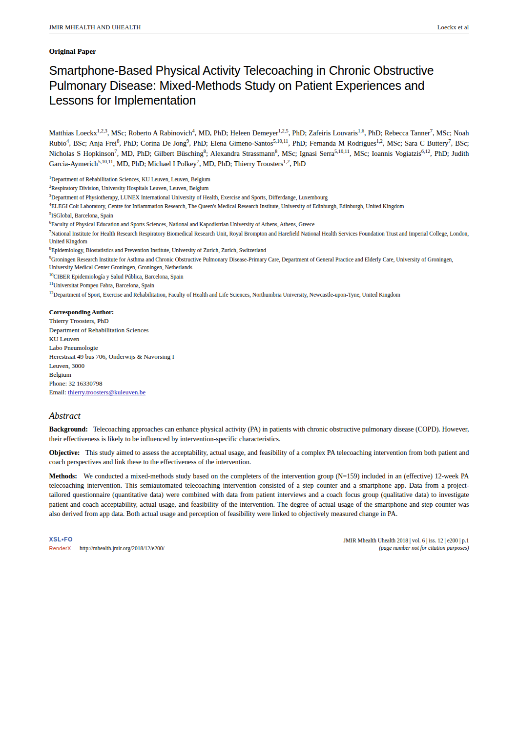JMIR MHEALTH AND UHEALTH Loeckx et al
Original Paper
Smartphone-Based Physical Activity Telecoaching in Chronic Obstructive Pulmonary Disease: Mixed-Methods Study on Patient Experiences and Lessons for Implementation
Matthias Loeckx1,2,3, MSc; Roberto A Rabinovich4, MD, PhD; Heleen Demeyer1,2,5, PhD; Zafeiris Louvaris1,6, PhD; Rebecca Tanner7, MSc; Noah Rubio4, BSc; Anja Frei8, PhD; Corina De Jong9, PhD; Elena Gimeno-Santos5,10,11, PhD; Fernanda M Rodrigues1,2, MSc; Sara C Buttery7, BSc; Nicholas S Hopkinson7, MD, PhD; Gilbert Büsching8; Alexandra Strassmann8, MSc; Ignasi Serra5,10,11, MSc; Ioannis Vogiatzis6,12, PhD; Judith Garcia-Aymerich5,10,11, MD, PhD; Michael I Polkey7, MD, PhD; Thierry Troosters1,2, PhD
1Department of Rehabilitation Sciences, KU Leuven, Leuven, Belgium
2Respiratory Division, University Hospitals Leuven, Leuven, Belgium
3Department of Physiotherapy, LUNEX International University of Health, Exercise and Sports, Differdange, Luxembourg
4ELEGI Colt Laboratory, Centre for Inflammation Research, The Queen's Medical Research Institute, University of Edinburgh, Edinburgh, United Kingdom
5ISGlobal, Barcelona, Spain
6Faculty of Physical Education and Sports Sciences, National and Kapodistrian University of Athens, Athens, Greece
7National Institute for Health Research Respiratory Biomedical Research Unit, Royal Brompton and Harefield National Health Services Foundation Trust and Imperial College, London, United Kingdom
8Epidemiology, Biostatistics and Prevention Institute, University of Zurich, Zurich, Switzerland
9Groningen Research Institute for Asthma and Chronic Obstructive Pulmonary Disease-Primary Care, Department of General Practice and Elderly Care, University of Groningen, University Medical Center Groningen, Groningen, Netherlands
10CIBER Epidemiología y Salud Pública, Barcelona, Spain
11Universitat Pompeu Fabra, Barcelona, Spain
12Department of Sport, Exercise and Rehabilitation, Faculty of Health and Life Sciences, Northumbria University, Newcastle-upon-Tyne, United Kingdom
Corresponding Author:
Thierry Troosters, PhD
Department of Rehabilitation Sciences
KU Leuven
Labo Pneumologie
Herestraat 49 bus 706, Onderwijs & Navorsing I
Leuven, 3000
Belgium
Phone: 32 16330798
Email: thierry.troosters@kuleuven.be
Abstract
Background: Telecoaching approaches can enhance physical activity (PA) in patients with chronic obstructive pulmonary disease (COPD). However, their effectiveness is likely to be influenced by intervention-specific characteristics.
Objective: This study aimed to assess the acceptability, actual usage, and feasibility of a complex PA telecoaching intervention from both patient and coach perspectives and link these to the effectiveness of the intervention.
Methods: We conducted a mixed-methods study based on the completers of the intervention group (N=159) included in an (effective) 12-week PA telecoaching intervention. This semiautomated telecoaching intervention consisted of a step counter and a smartphone app. Data from a project-tailored questionnaire (quantitative data) were combined with data from patient interviews and a coach focus group (qualitative data) to investigate patient and coach acceptability, actual usage, and feasibility of the intervention. The degree of actual usage of the smartphone and step counter was also derived from app data. Both actual usage and perception of feasibility were linked to objectively measured change in PA.
XSL•FO
RenderX
http://mhealth.jmir.org/2018/12/e200/
JMIR Mhealth Uhealth 2018 | vol. 6 | iss. 12 | e200 | p.1
(page number not for citation purposes)